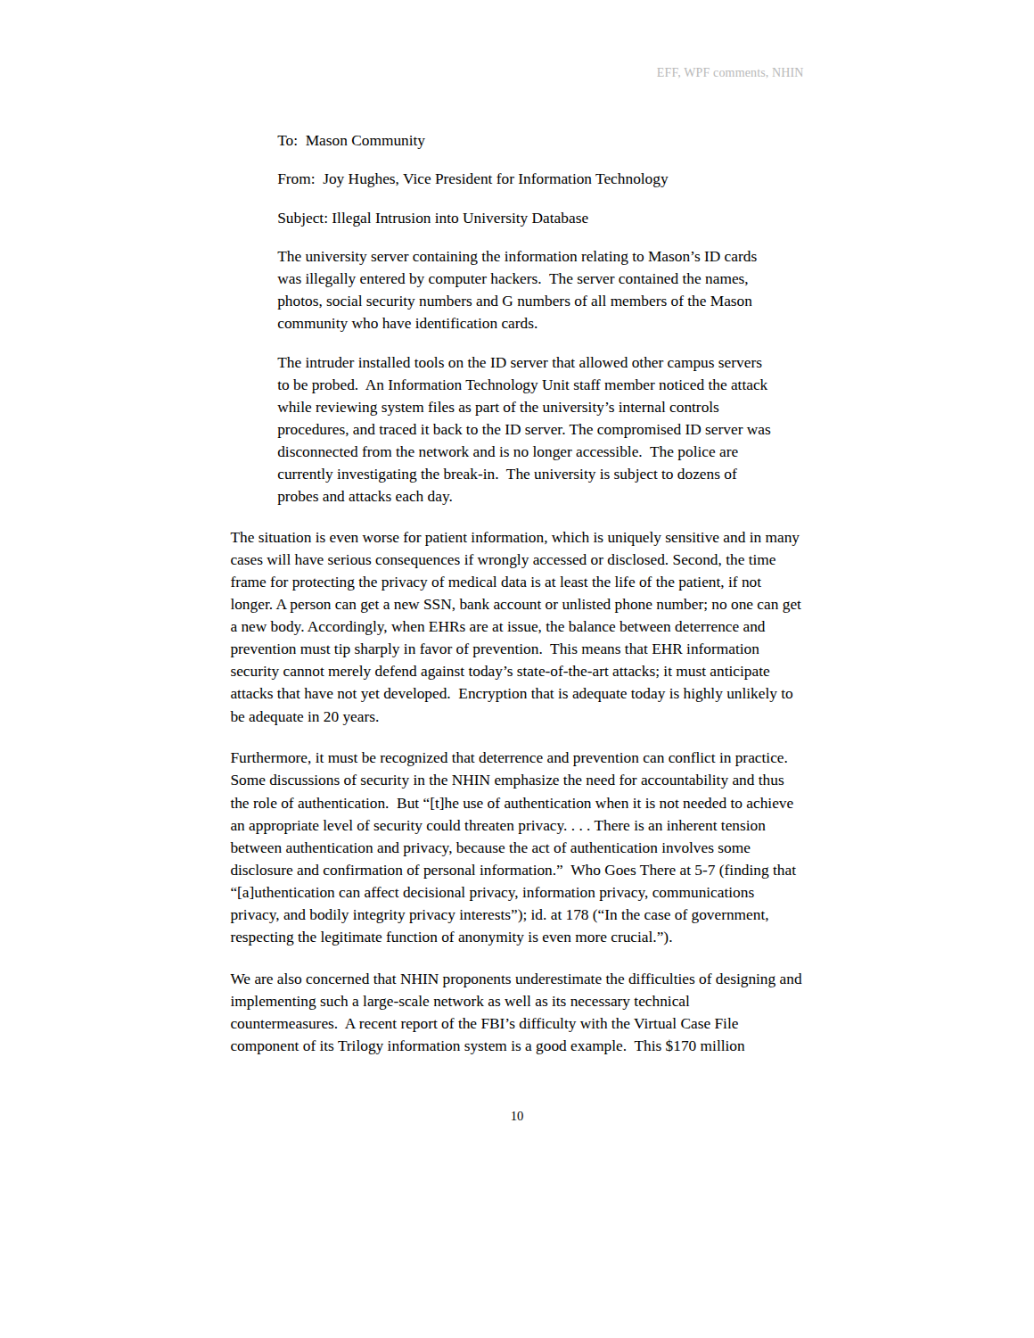EFF, WPF comments, NHIN
To: Mason Community
From: Joy Hughes, Vice President for Information Technology
Subject: Illegal Intrusion into University Database
The university server containing the information relating to Mason’s ID cards was illegally entered by computer hackers. The server contained the names, photos, social security numbers and G numbers of all members of the Mason community who have identification cards.
The intruder installed tools on the ID server that allowed other campus servers to be probed. An Information Technology Unit staff member noticed the attack while reviewing system files as part of the university’s internal controls procedures, and traced it back to the ID server. The compromised ID server was disconnected from the network and is no longer accessible. The police are currently investigating the break-in. The university is subject to dozens of probes and attacks each day.
The situation is even worse for patient information, which is uniquely sensitive and in many cases will have serious consequences if wrongly accessed or disclosed. Second, the time frame for protecting the privacy of medical data is at least the life of the patient, if not longer. A person can get a new SSN, bank account or unlisted phone number; no one can get a new body. Accordingly, when EHRs are at issue, the balance between deterrence and prevention must tip sharply in favor of prevention. This means that EHR information security cannot merely defend against today’s state-of-the-art attacks; it must anticipate attacks that have not yet developed. Encryption that is adequate today is highly unlikely to be adequate in 20 years.
Furthermore, it must be recognized that deterrence and prevention can conflict in practice. Some discussions of security in the NHIN emphasize the need for accountability and thus the role of authentication. But “[t]he use of authentication when it is not needed to achieve an appropriate level of security could threaten privacy. . . . There is an inherent tension between authentication and privacy, because the act of authentication involves some disclosure and confirmation of personal information.” Who Goes There at 5-7 (finding that “[a]uthentication can affect decisional privacy, information privacy, communications privacy, and bodily integrity privacy interests”); id. at 178 (“In the case of government, respecting the legitimate function of anonymity is even more crucial.”).
We are also concerned that NHIN proponents underestimate the difficulties of designing and implementing such a large-scale network as well as its necessary technical countermeasures. A recent report of the FBI’s difficulty with the Virtual Case File component of its Trilogy information system is a good example. This $170 million
10